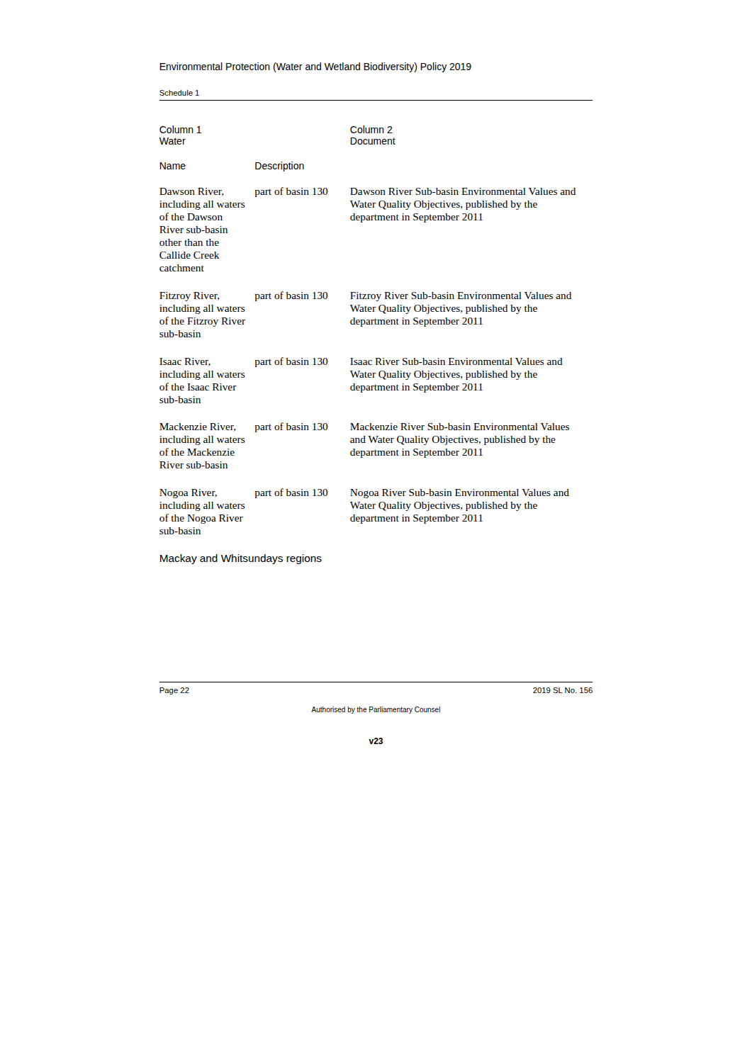Environmental Protection (Water and Wetland Biodiversity) Policy 2019
Schedule 1
| Column 1 Water | Column 2 Document |
| --- | --- |
| Name | Description | |
| Dawson River, including all waters of the Dawson River sub-basin other than the Callide Creek catchment | part of basin 130 | Dawson River Sub-basin Environmental Values and Water Quality Objectives, published by the department in September 2011 |
| Fitzroy River, including all waters of the Fitzroy River sub-basin | part of basin 130 | Fitzroy River Sub-basin Environmental Values and Water Quality Objectives, published by the department in September 2011 |
| Isaac River, including all waters of the Isaac River sub-basin | part of basin 130 | Isaac River Sub-basin Environmental Values and Water Quality Objectives, published by the department in September 2011 |
| Mackenzie River, including all waters of the Mackenzie River sub-basin | part of basin 130 | Mackenzie River Sub-basin Environmental Values and Water Quality Objectives, published by the department in September 2011 |
| Nogoa River, including all waters of the Nogoa River sub-basin | part of basin 130 | Nogoa River Sub-basin Environmental Values and Water Quality Objectives, published by the department in September 2011 |
| Mackay and Whitsundays regions |
Page 22 2019 SL No. 156
Authorised by the Parliamentary Counsel
v23